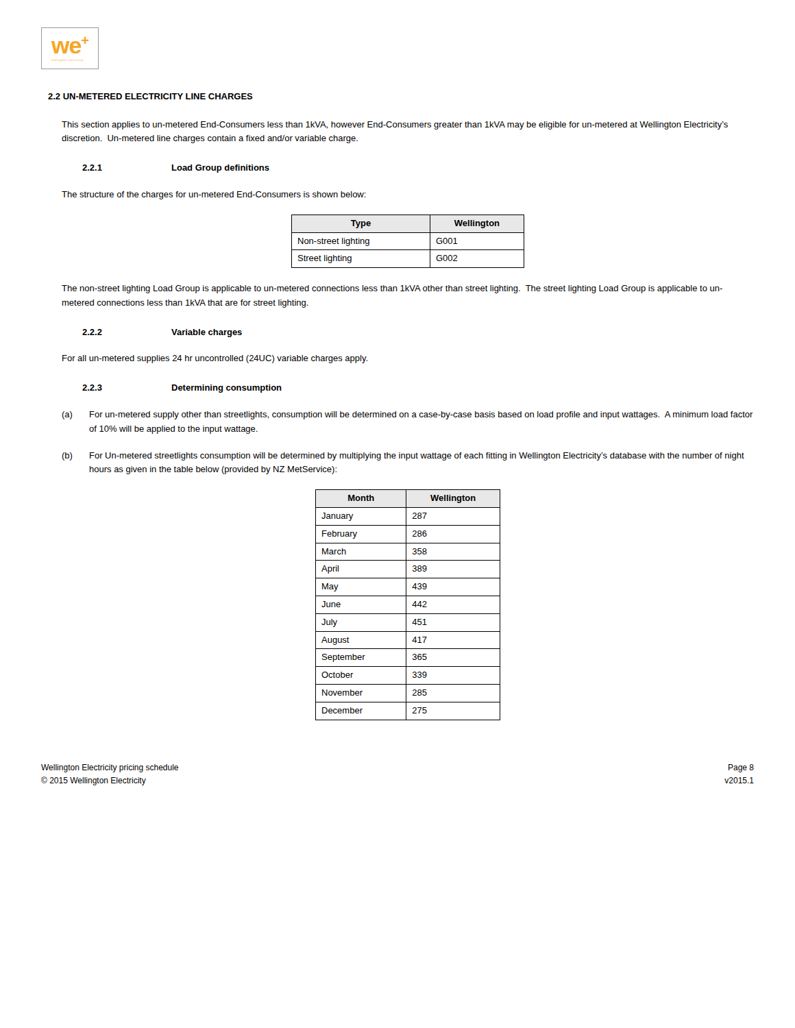we+
wellington electricity
2.2 UN-METERED ELECTRICITY LINE CHARGES
This section applies to un-metered End-Consumers less than 1kVA, however End-Consumers greater than 1kVA may be eligible for un-metered at Wellington Electricity’s discretion. Un-metered line charges contain a fixed and/or variable charge.
2.2.1 Load Group definitions
The structure of the charges for un-metered End-Consumers is shown below:
| Type | Wellington |
| --- | --- |
| Non-street lighting | G001 |
| Street lighting | G002 |
The non-street lighting Load Group is applicable to un-metered connections less than 1kVA other than street lighting. The street lighting Load Group is applicable to un-metered connections less than 1kVA that are for street lighting.
2.2.2 Variable charges
For all un-metered supplies 24 hr uncontrolled (24UC) variable charges apply.
2.2.3 Determining consumption
(a) For un-metered supply other than streetlights, consumption will be determined on a case-by-case basis based on load profile and input wattages. A minimum load factor of 10% will be applied to the input wattage.
(b) For Un-metered streetlights consumption will be determined by multiplying the input wattage of each fitting in Wellington Electricity’s database with the number of night hours as given in the table below (provided by NZ MetService):
| Month | Wellington |
| --- | --- |
| January | 287 |
| February | 286 |
| March | 358 |
| April | 389 |
| May | 439 |
| June | 442 |
| July | 451 |
| August | 417 |
| September | 365 |
| October | 339 |
| November | 285 |
| December | 275 |
Wellington Electricity pricing schedule
© 2015 Wellington Electricity
Page 8
v2015.1